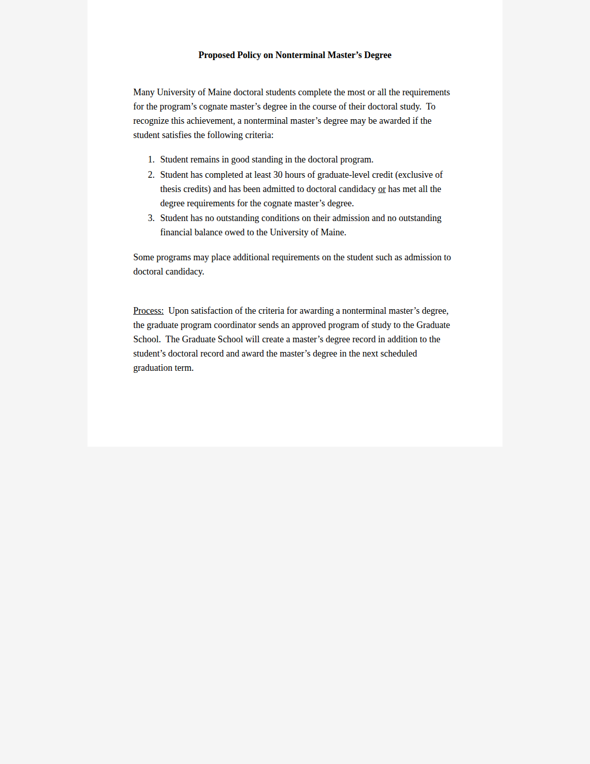Proposed Policy on Nonterminal Master’s Degree
Many University of Maine doctoral students complete the most or all the requirements for the program’s cognate master’s degree in the course of their doctoral study. To recognize this achievement, a nonterminal master’s degree may be awarded if the student satisfies the following criteria:
Student remains in good standing in the doctoral program.
Student has completed at least 30 hours of graduate-level credit (exclusive of thesis credits) and has been admitted to doctoral candidacy or has met all the degree requirements for the cognate master’s degree.
Student has no outstanding conditions on their admission and no outstanding financial balance owed to the University of Maine.
Some programs may place additional requirements on the student such as admission to doctoral candidacy.
Process: Upon satisfaction of the criteria for awarding a nonterminal master’s degree, the graduate program coordinator sends an approved program of study to the Graduate School. The Graduate School will create a master’s degree record in addition to the student’s doctoral record and award the master’s degree in the next scheduled graduation term.